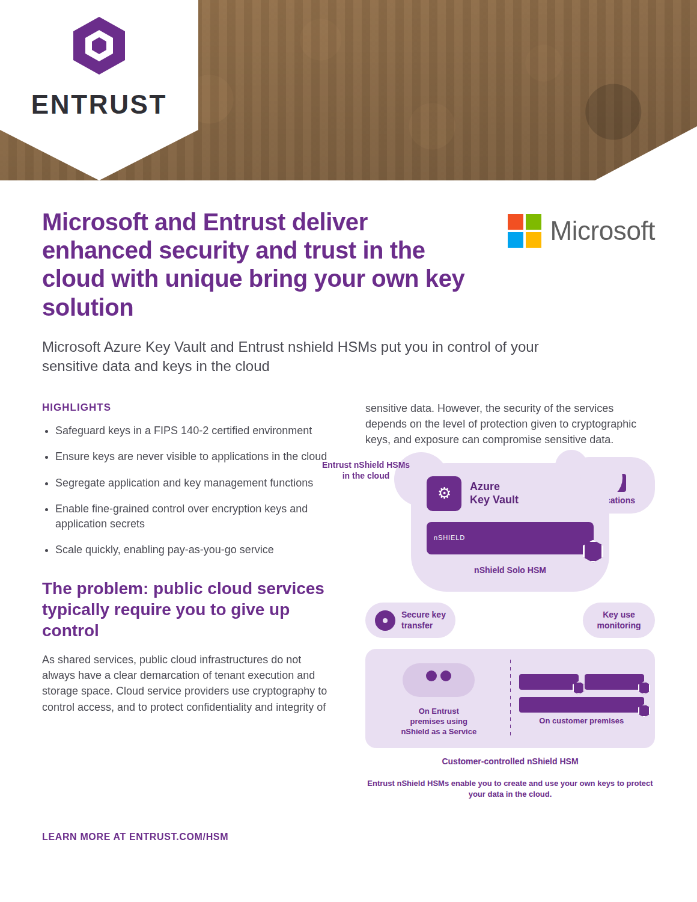ENTRUST
Microsoft and Entrust deliver enhanced security and trust in the cloud with unique bring your own key solution
Microsoft
Microsoft Azure Key Vault and Entrust nshield HSMs put you in control of your sensitive data and keys in the cloud
HIGHLIGHTS
Safeguard keys in a FIPS 140-2 certified environment
Ensure keys are never visible to applications in the cloud
Segregate application and key management functions
Enable fine-grained control over encryption keys and application secrets
Scale quickly, enabling pay-as-you-go service
The problem: public cloud services typically require you to give up control
As shared services, public cloud infrastructures do not always have a clear demarcation of tenant execution and storage space. Cloud service providers use cryptography to control access, and to protect confidentiality and integrity of
sensitive data. However, the security of the services depends on the level of protection given to cryptographic keys, and exposure can compromise sensitive data.
Applications
Entrust nShield HSMs in the cloud
⚙
Azure
Key Vault
nSHIELD
nShield Solo HSM
Secure key
transfer
Key use
monitoring
On Entrust
premises using
nShield as a Service
On customer premises
Customer-controlled nShield HSM
Entrust nShield HSMs enable you to create and use your own keys to protect your data in the cloud.
LEARN MORE AT ENTRUST.COM/HSM